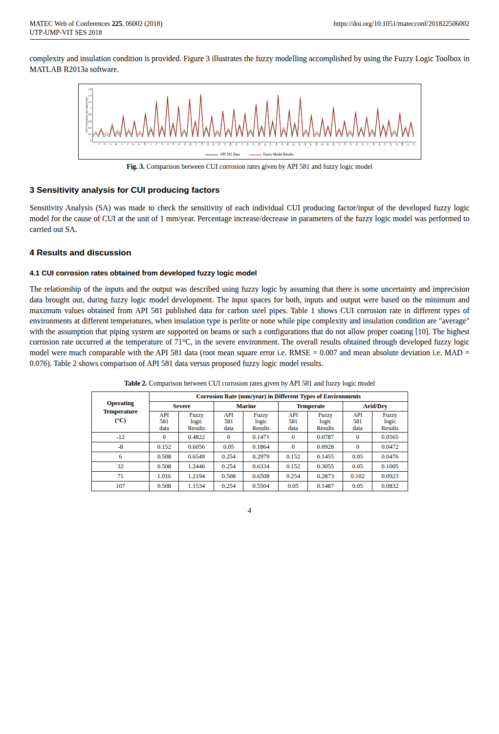MATEC Web of Conferences 225, 06002 (2018)
UTP-UMP-VIT SES 2018
https://doi.org/10.1051/matecconf/201822506002
complexity and insulation condition is provided. Figure 3 illustrates the fuzzy modelling accomplished by using the Fuzzy Logic Toolbox in MATLAB R2013a software.
CUI Corrosion rate (mm/year)
1.6 1.4 1.2 1 0.8 0.6 0.4 0.2 0
11325374961738597109121133145157169181193205217229241253265277289301313325337349361373385397409421433445457469481493505517529541553565577589601613625637649661673
API 581 Data
Fuzzy Model Results
Fig. 3. Comparison between CUI corrosion rates given by API 581 and fuzzy logic model
3 Sensitivity analysis for CUI producing factors
Sensitivity Analysis (SA) was made to check the sensitivity of each individual CUI producing factor/input of the developed fuzzy logic model for the cause of CUI at the unit of 1 mm/year. Percentage increase/decrease in parameters of the fuzzy logic model was performed to carried out SA.
4 Results and discussion
4.1 CUI corrosion rates obtained from developed fuzzy logic model
The relationship of the inputs and the output was described using fuzzy logic by assuming that there is some uncertainty and imprecision data brought out, during fuzzy logic model development. The input spaces for both, inputs and output were based on the minimum and maximum values obtained from API 581 published data for carbon steel pipes. Table 1 shows CUI corrosion rate in different types of environments at different temperatures, when insulation type is perlite or none while pipe complexity and insulation condition are "average" with the assumption that piping system are supported on beams or such a configurations that do not allow proper coating [10]. The highest corrosion rate occurred at the temperature of 71°C, in the severe environment. The overall results obtained through developed fuzzy logic model were much comparable with the API 581 data (root mean square error i.e. RMSE = 0.007 and mean absolute deviation i.e. MAD = 0.076). Table 2 shows comparison of API 581 data versus proposed fuzzy logic model results.
Table 2. Comparison between CUI corrosion rates given by API 581 and fuzzy logic model
| Operating Temperature (°C) | Corrosion Rate (mm/year) in Different Types of Environments |
| Severe | Marine | Temperate | Arid/Dry |
| API 581 data | Fuzzy logic Results | API 581 data | Fuzzy logic Results | API 581 data | Fuzzy logic Results | API 581 data | Fuzzy logic Results |
| -12 | 0 | 0.4822 | 0 | 0.1471 | 0 | 0.0787 | 0 | 0.0565 |
| -8 | 0.152 | 0.6056 | 0.05 | 0.1864 | 0 | 0.0928 | 0 | 0.0472 |
| 6 | 0.508 | 0.6549 | 0.254 | 0.2979 | 0.152 | 0.1455 | 0.05 | 0.0476 |
| 32 | 0.508 | 1.2446 | 0.254 | 0.6334 | 0.152 | 0.3055 | 0.05 | 0.1005 |
| 71 | 1.016 | 1.2194 | 0.508 | 0.6508 | 0.254 | 0.2873 | 0.102 | 0.0923 |
| 107 | 0.508 | 1.1534 | 0.254 | 0.5504 | 0.05 | 0.1487 | 0.05 | 0.0832 |
4